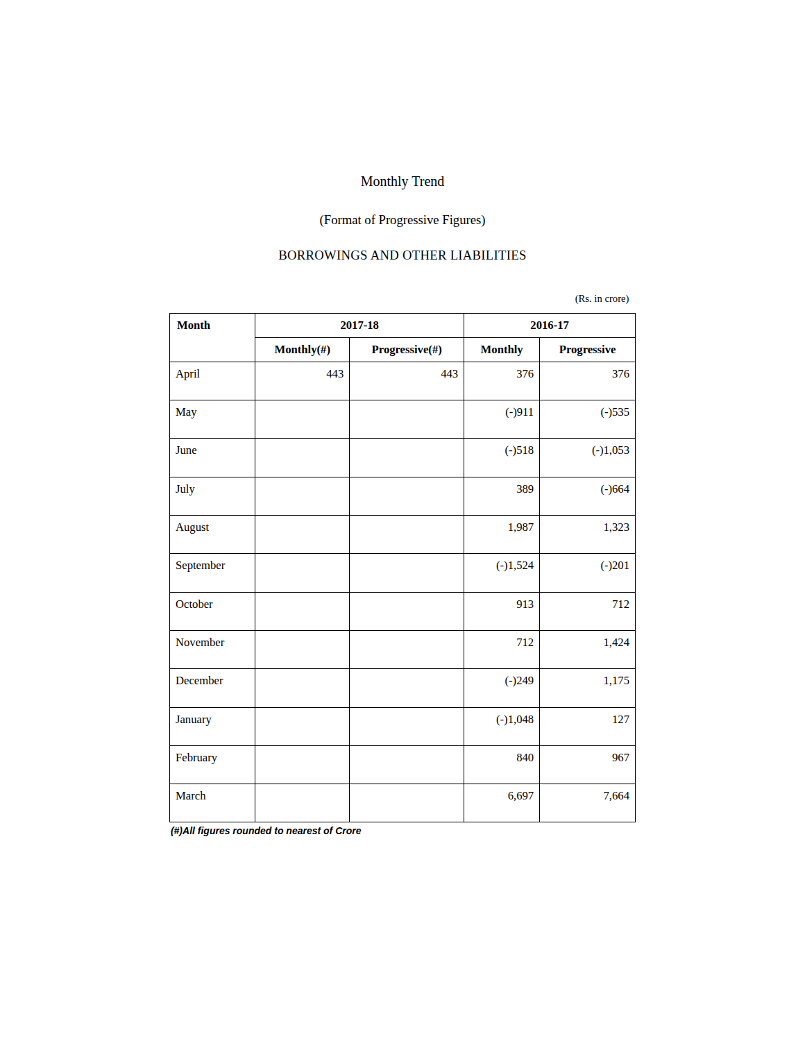Monthly Trend
(Format of Progressive Figures)
BORROWINGS AND OTHER LIABILITIES
(Rs. in crore)
| Month | 2017-18 | 2016-17 |
| --- | --- | --- |
| Monthly(#) | Progressive(#) | Monthly | Progressive |
| April | 443 | 443 | 376 | 376 |
| May | | | (-)911 | (-)535 |
| June | | | (-)518 | (-)1,053 |
| July | | | 389 | (-)664 |
| August | | | 1,987 | 1,323 |
| September | | | (-)1,524 | (-)201 |
| October | | | 913 | 712 |
| November | | | 712 | 1,424 |
| December | | | (-)249 | 1,175 |
| January | | | (-)1,048 | 127 |
| February | | | 840 | 967 |
| March | | | 6,697 | 7,664 |
(#)All figures rounded to nearest of Crore